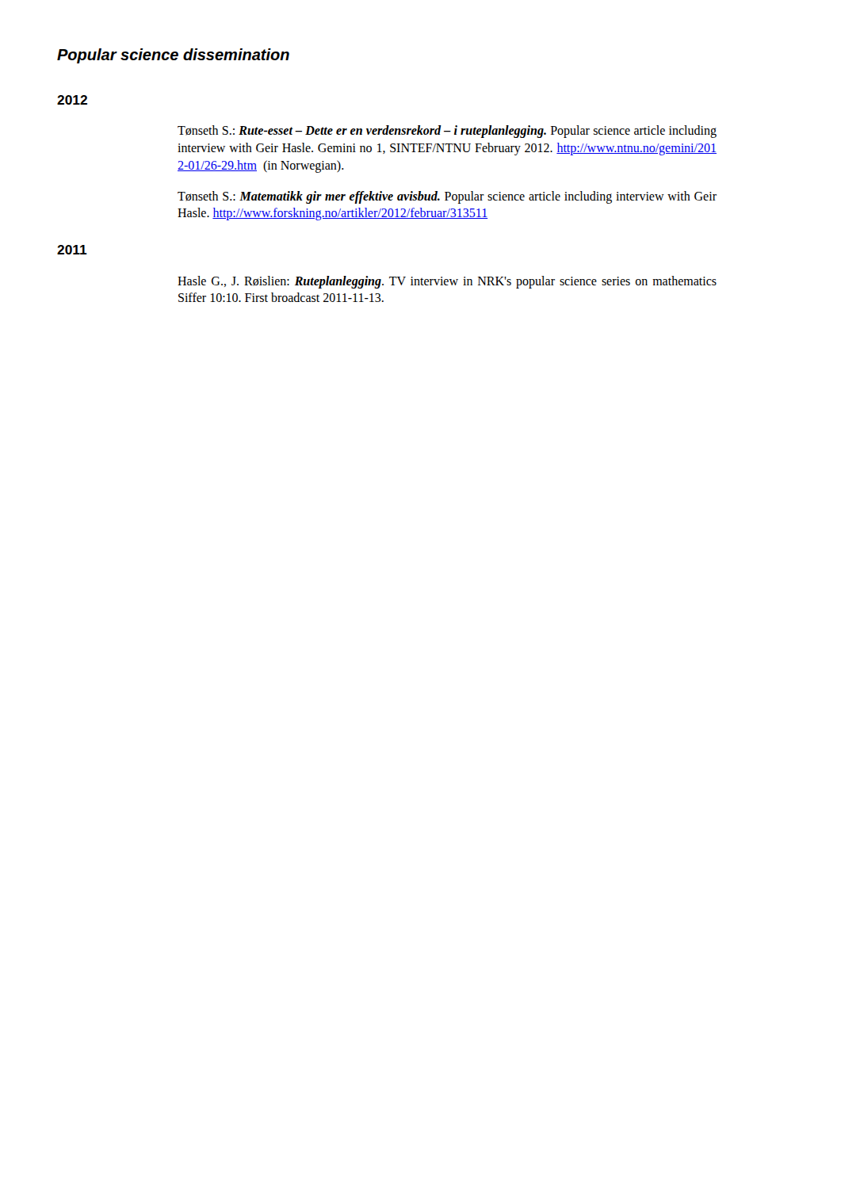Popular science dissemination
2012
Tønseth S.: Rute-esset – Dette er en verdensrekord – i ruteplanlegging. Popular science article including interview with Geir Hasle. Gemini no 1, SINTEF/NTNU February 2012. http://www.ntnu.no/gemini/2012-01/26-29.htm (in Norwegian).
Tønseth S.: Matematikk gir mer effektive avisbud. Popular science article including interview with Geir Hasle. http://www.forskning.no/artikler/2012/februar/313511
2011
Hasle G., J. Røislien: Ruteplanlegging. TV interview in NRK's popular science series on mathematics Siffer 10:10. First broadcast 2011-11-13.